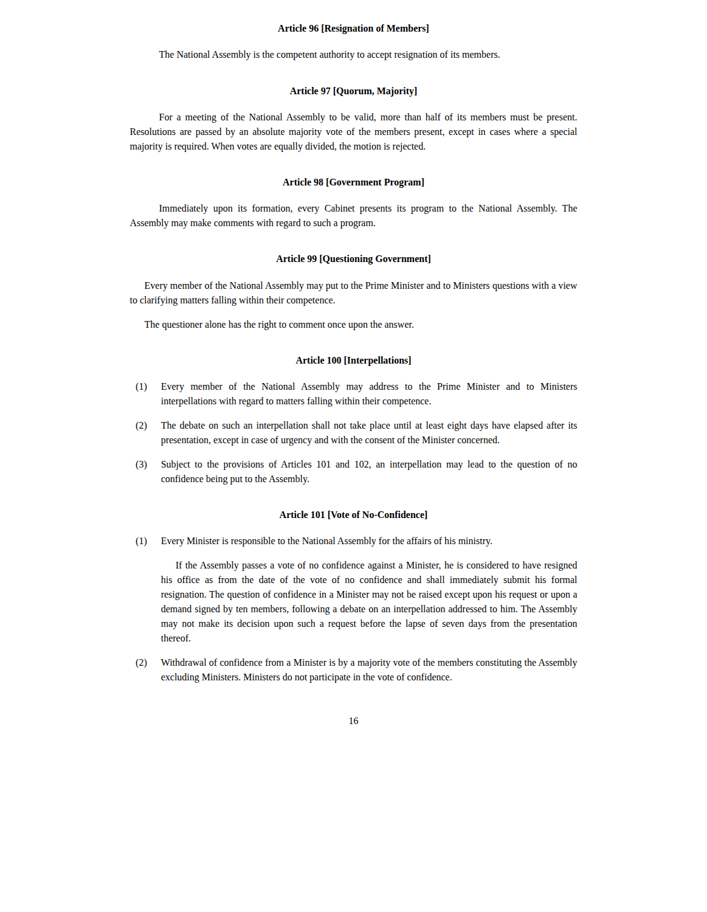Article 96 [Resignation of Members]
The National Assembly is the competent authority to accept resignation of its members.
Article 97 [Quorum, Majority]
For a meeting of the National Assembly to be valid, more than half of its members must be present. Resolutions are passed by an absolute majority vote of the members present, except in cases where a special majority is required. When votes are equally divided, the motion is rejected.
Article 98 [Government Program]
Immediately upon its formation, every Cabinet presents its program to the National Assembly. The Assembly may make comments with regard to such a program.
Article 99 [Questioning Government]
Every member of the National Assembly may put to the Prime Minister and to Ministers questions with a view to clarifying matters falling within their competence.
The questioner alone has the right to comment once upon the answer.
Article 100 [Interpellations]
Every member of the National Assembly may address to the Prime Minister and to Ministers interpellations with regard to matters falling within their competence.
The debate on such an interpellation shall not take place until at least eight days have elapsed after its presentation, except in case of urgency and with the consent of the Minister concerned.
Subject to the provisions of Articles 101 and 102, an interpellation may lead to the question of no confidence being put to the Assembly.
Article 101 [Vote of No-Confidence]
Every Minister is responsible to the National Assembly for the affairs of his ministry.
If the Assembly passes a vote of no confidence against a Minister, he is considered to have resigned his office as from the date of the vote of no confidence and shall immediately submit his formal resignation. The question of confidence in a Minister may not be raised except upon his request or upon a demand signed by ten members, following a debate on an interpellation addressed to him. The Assembly may not make its decision upon such a request before the lapse of seven days from the presentation thereof.
Withdrawal of confidence from a Minister is by a majority vote of the members constituting the Assembly excluding Ministers. Ministers do not participate in the vote of confidence.
16